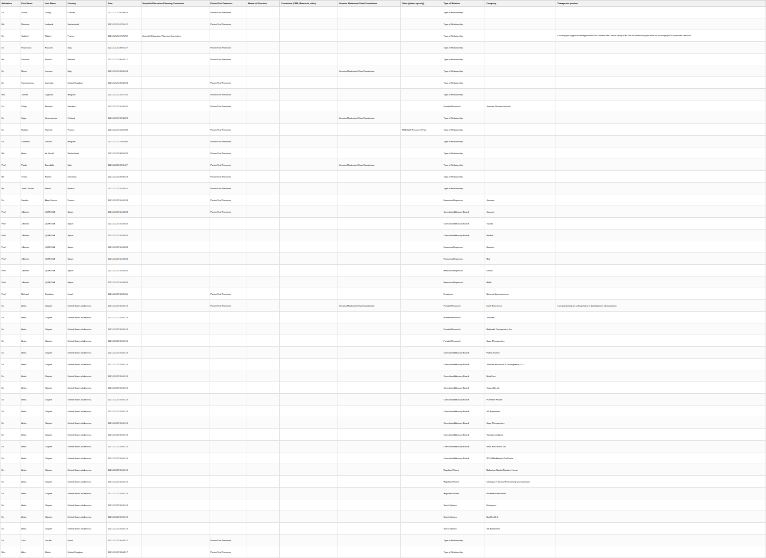| Salutation | First Name | Last Name | Country | Date | Scientific/Education Planning Committee | Poster/Oral Presenter | Board of Directors | Committee (CME, Research, other) | Session Moderator/Chair/Coordinator | Other (please specify) | Type of Relation | Company | Therapeutic product |
| --- | --- | --- | --- | --- | --- | --- | --- | --- | --- | --- | --- | --- | --- |
| Dr. | Vivian | Tsang | Canada | 2021-12-21 00:38:45 | | Poster/Oral Presenter | | | | | Type of Relationship | | |
| Ms. | Nermine | Laaboub | Switzerland | 2021-12-21 07:15:12 | | Poster/Oral Presenter | | | | | Type of Relationship | | |
| Dr. | Gabriel | Robert | France | 2021-12-21 07:29:32 | Scientific/Education Planning Committee | | | | | | Type of Relationship | | a recent paper suggest that methylphenidate has a modest effect size on apathy in AD. We will present this paper while not encouraging MDs to prescribe it because |
| Dr. | Francesco | Rusconi | Italy | 2021-12-21 08:01:47 | | Poster/Oral Presenter | | | | | Type of Relationship | | |
| Mr. | Prakash | Khanal | Finland | 2021-12-21 08:26:17 | | Poster/Oral Presenter | | | | | Type of Relationship | | |
| Dr. | Mario | Luciano | Italy | 2021-12-21 09:02:44 | | | | | Session Moderator/Chair/Coordinator | | Type of Relationship | | |
| Dr. | Konstantinos | Ioannidis | United Kingdom | 2021-12-21 09:42:43 | | Poster/Oral Presenter | | | | | Type of Relationship | | |
| Mrs. | Juliette | Lagreula | Belgium | 2021-12-21 10:27:20 | | Poster/Oral Presenter | | | | | Type of Relationship | | |
| Dr. | Philip | Brenner | Sweden | 2021-12-21 10:30:20 | | Poster/Oral Presenter | | | | | Funded Research | Janssen Pharmaceuticals | |
| Dr. | Kaija | Järventausta | Finland | 2021-12-21 12:36:29 | | | | | Session Moderator/Chair/Coordinator | | Type of Relationship | | |
| Dr. | Nadine | Hamieh | France | 2021-12-21 13:22:58 | | Poster/Oral Presenter | | | | EPA 2022 Research Prize | Type of Relationship | | |
| Dr. | Leontien | Jansen | Belgium | 2021-12-21 23:45:00 | | Poster/Oral Presenter | | | | | Type of Relationship | | |
| Ms. | Anne | de Graaff | Netherlands | 2021-12-22 08:54:23 | | Poster/Oral Presenter | | | | | Type of Relationship | | |
| Prof. | Paolo | Brambilla | Italy | 2021-12-22 09:11:07 | | Poster/Oral Presenter | | | Session Moderator/Chair/Coordinator | | Type of Relationship | | |
| Mr. | Troels | Rømer | Denmark | 2021-12-22 09:35:43 | | Poster/Oral Presenter | | | | | Type of Relationship | | |
| Mr. | Jean-Charles | Minier | France | 2021-12-22 10:33:16 | | Poster/Oral Presenter | | | | | Type of Relationship | | |
| Dr. | Sandra | Abou Kassm | France | 2021-12-22 10:41:33 | | Poster/Oral Presenter | | | | | Honoraria/Expenses | Janssen | |
| Prof. | J.Antoni | QUIROGA | Spain | 2021-12-22 10:43:34 | | Poster/Oral Presenter | | | | | Consultant/Advisory Board | Janssen | |
| Prof. | J.Antoni | QUIROGA | Spain | 2021-12-22 10:43:34 | | | | | | | Consultant/Advisory Board | Takeda | |
| Prof. | J.Antoni | QUIROGA | Spain | 2021-12-22 10:43:34 | | | | | | | Consultant/Advisory Board | Medice | |
| Prof. | J.Antoni | QUIROGA | Spain | 2021-12-22 10:43:34 | | | | | | | Honoraria/Expenses | Novartis | |
| Prof. | J.Antoni | QUIROGA | Spain | 2021-12-22 10:43:34 | | | | | | | Honoraria/Expenses | Bial | |
| Prof. | J.Antoni | QUIROGA | Spain | 2021-12-22 10:43:34 | | | | | | | Honoraria/Expenses | Uriach | |
| Prof. | J.Antoni | QUIROGA | Spain | 2021-12-22 10:43:34 | | | | | | | Honoraria/Expenses | Raffo | |
| Prof. | Michael | Davidson | Israel | 2021-12-22 12:25:05 | | Poster/Oral Presenter | | | | | Employee | Minerva Neurosciences | |
| Dr. | Anita | Clayton | United States of America | 2021-12-22 15:01:13 | | Poster/Oral Presenter | | | Session Moderator/Chair/Coordinator | | Funded Research | Daré Bioscience | I am presenting on a drug that is in development. (Zuranolone) |
| Dr. | Anita | Clayton | United States of America | 2021-12-22 15:01:13 | | | | | | | Funded Research | Janssen | |
| Dr. | Anita | Clayton | United States of America | 2021-12-22 15:01:13 | | | | | | | Funded Research | Relmada Therapeutics, Inc | |
| Dr. | Anita | Clayton | United States of America | 2021-12-22 15:01:13 | | | | | | | Funded Research | Sage Therapeutics | |
| Dr. | Anita | Clayton | United States of America | 2021-12-22 15:01:13 | | | | | | | Consultant/Advisory Board | Fabre-Kramer | |
| Dr. | Anita | Clayton | United States of America | 2021-12-22 15:01:13 | | | | | | | Consultant/Advisory Board | Janssen Research & Development, LLC | |
| Dr. | Anita | Clayton | United States of America | 2021-12-22 15:01:13 | | | | | | | Consultant/Advisory Board | MindCure | |
| Dr. | Anita | Clayton | United States of America | 2021-12-22 15:01:13 | | | | | | | Consultant/Advisory Board | Ovoca Bio plc | |
| Dr. | Anita | Clayton | United States of America | 2021-12-22 15:01:13 | | | | | | | Consultant/Advisory Board | PureTech Health | |
| Dr. | Anita | Clayton | United States of America | 2021-12-22 15:01:13 | | | | | | | Consultant/Advisory Board | S1 Biopharma | |
| Dr. | Anita | Clayton | United States of America | 2021-12-22 15:01:13 | | | | | | | Consultant/Advisory Board | Sage Therapeutics | |
| Dr. | Anita | Clayton | United States of America | 2021-12-22 15:01:13 | | | | | | | Consultant/Advisory Board | Takeda/Lundbeck | |
| Dr. | Anita | Clayton | United States of America | 2021-12-22 15:01:13 | | | | | | | Consultant/Advisory Board | Vella Bioscience, Inc | |
| Dr. | Anita | Clayton | United States of America | 2021-12-22 15:01:13 | | | | | | | Consultant/Advisory Board | WCG MedAvante-ProPhase | |
| Dr. | Anita | Clayton | United States of America | 2021-12-22 15:01:13 | | | | | | | Royalties/Patent | Ballantine Books/Random House | |
| Dr. | Anita | Clayton | United States of America | 2021-12-22 15:01:13 | | | | | | | Royalties/Patent | Changes in Sexual Functioning Questionnaire | |
| Dr. | Anita | Clayton | United States of America | 2021-12-22 15:01:13 | | | | | | | Royalties/Patent | Guilford Publications | |
| Dr. | Anita | Clayton | United States of America | 2021-12-22 15:01:13 | | | | | | | Stock Options | Euthymics | |
| Dr. | Anita | Clayton | United States of America | 2021-12-22 15:01:13 | | | | | | | Stock Options | Mediflix LLC | |
| Dr. | Anita | Clayton | United States of America | 2021-12-22 15:01:13 | | | | | | | Stock Options | S1 Biopharma | |
| Dr. | Lilac | Lev-Ari | Israel | 2021-12-22 16:44:12 | | Poster/Oral Presenter | | | | | Type of Relationship | | |
| Mrs. | Alex | Martin | United Kingdom | 2021-12-22 18:44:17 | | Poster/Oral Presenter | | | | | Type of Relationship | | |